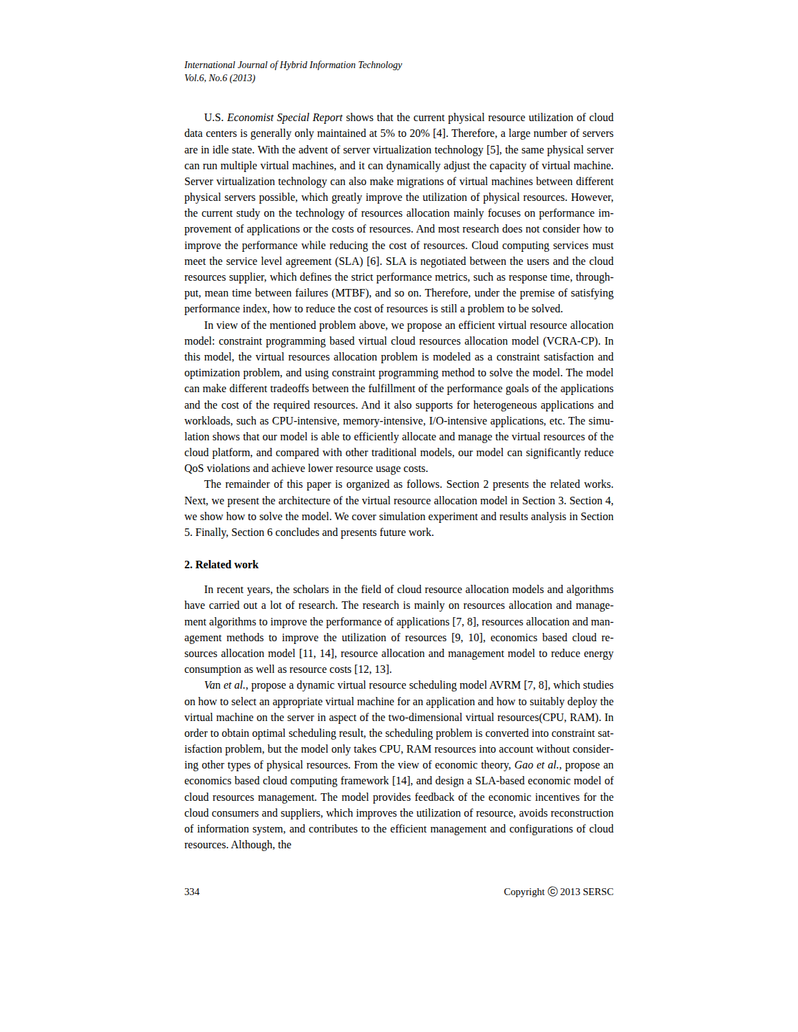International Journal of Hybrid Information Technology
Vol.6, No.6 (2013)
U.S. Economist Special Report shows that the current physical resource utilization of cloud data centers is generally only maintained at 5% to 20% [4]. Therefore, a large number of servers are in idle state. With the advent of server virtualization technology [5], the same physical server can run multiple virtual machines, and it can dynamically adjust the capacity of virtual machine. Server virtualization technology can also make migrations of virtual machines between different physical servers possible, which greatly improve the utilization of physical resources. However, the current study on the technology of resources allocation mainly focuses on performance improvement of applications or the costs of resources. And most research does not consider how to improve the performance while reducing the cost of resources. Cloud computing services must meet the service level agreement (SLA) [6]. SLA is negotiated between the users and the cloud resources supplier, which defines the strict performance metrics, such as response time, throughput, mean time between failures (MTBF), and so on. Therefore, under the premise of satisfying performance index, how to reduce the cost of resources is still a problem to be solved.
In view of the mentioned problem above, we propose an efficient virtual resource allocation model: constraint programming based virtual cloud resources allocation model (VCRA-CP). In this model, the virtual resources allocation problem is modeled as a constraint satisfaction and optimization problem, and using constraint programming method to solve the model. The model can make different tradeoffs between the fulfillment of the performance goals of the applications and the cost of the required resources. And it also supports for heterogeneous applications and workloads, such as CPU-intensive, memory-intensive, I/O-intensive applications, etc. The simulation shows that our model is able to efficiently allocate and manage the virtual resources of the cloud platform, and compared with other traditional models, our model can significantly reduce QoS violations and achieve lower resource usage costs.
The remainder of this paper is organized as follows. Section 2 presents the related works. Next, we present the architecture of the virtual resource allocation model in Section 3. Section 4, we show how to solve the model. We cover simulation experiment and results analysis in Section 5. Finally, Section 6 concludes and presents future work.
2. Related work
In recent years, the scholars in the field of cloud resource allocation models and algorithms have carried out a lot of research. The research is mainly on resources allocation and management algorithms to improve the performance of applications [7, 8], resources allocation and management methods to improve the utilization of resources [9, 10], economics based cloud resources allocation model [11, 14], resource allocation and management model to reduce energy consumption as well as resource costs [12, 13].
Van et al., propose a dynamic virtual resource scheduling model AVRM [7, 8], which studies on how to select an appropriate virtual machine for an application and how to suitably deploy the virtual machine on the server in aspect of the two-dimensional virtual resources(CPU, RAM). In order to obtain optimal scheduling result, the scheduling problem is converted into constraint satisfaction problem, but the model only takes CPU, RAM resources into account without considering other types of physical resources. From the view of economic theory, Gao et al., propose an economics based cloud computing framework [14], and design a SLA-based economic model of cloud resources management. The model provides feedback of the economic incentives for the cloud consumers and suppliers, which improves the utilization of resource, avoids reconstruction of information system, and contributes to the efficient management and configurations of cloud resources. Although, the
334
Copyright ⓒ 2013 SERSC